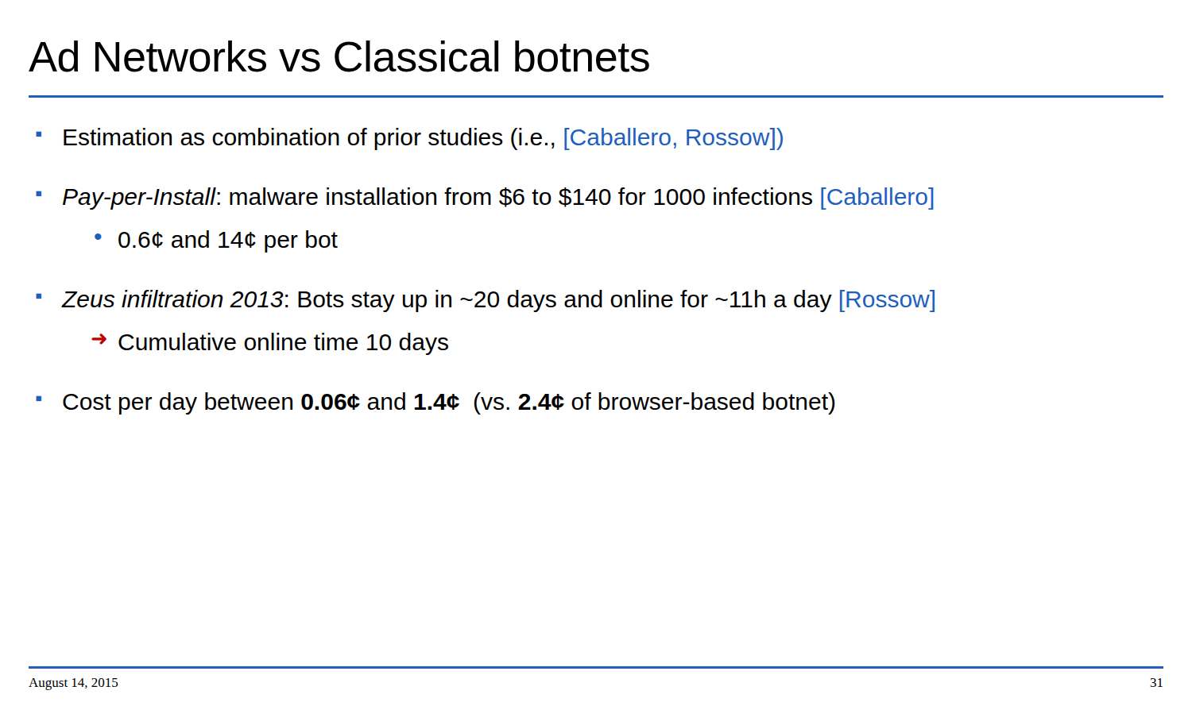Ad Networks vs Classical botnets
Estimation as combination of prior studies (i.e., [Caballero, Rossow])
Pay-per-Install: malware installation from $6 to $140 for 1000 infections [Caballero]
0.6¢ and 14¢ per bot
Zeus infiltration 2013: Bots stay up in ~20 days and online for ~11h a day [Rossow]
Cumulative online time 10 days
Cost per day between 0.06¢ and 1.4¢ (vs. 2.4¢ of browser-based botnet)
August 14, 2015 31